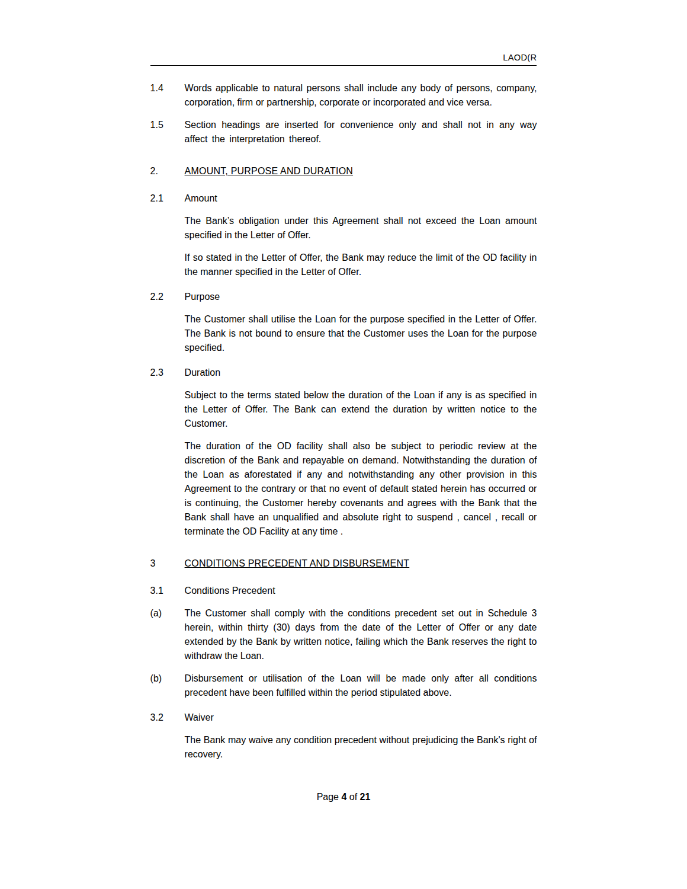LAOD(R
1.4
Words applicable to natural persons shall include any body of persons, company, corporation, firm or partnership, corporate or incorporated and vice versa.
1.5
Section headings are inserted for convenience only and shall not in any way affect the interpretation thereof.
2.
AMOUNT, PURPOSE AND DURATION
2.1
Amount
The Bank’s obligation under this Agreement shall not exceed the Loan amount specified in the Letter of Offer.
If so stated in the Letter of Offer, the Bank may reduce the limit of the OD facility in the manner specified in the Letter of Offer.
2.2
Purpose
The Customer shall utilise the Loan for the purpose specified in the Letter of Offer. The Bank is not bound to ensure that the Customer uses the Loan for the purpose specified.
2.3
Duration
Subject to the terms stated below the duration of the Loan if any is as specified in the Letter of Offer. The Bank can extend the duration by written notice to the Customer.
The duration of the OD facility shall also be subject to periodic review at the discretion of the Bank and repayable on demand. Notwithstanding the duration of the Loan as aforestated if any and notwithstanding any other provision in this Agreement to the contrary or that no event of default stated herein has occurred or is continuing, the Customer hereby covenants and agrees with the Bank that the Bank shall have an unqualified and absolute right to suspend , cancel , recall or terminate the OD Facility at any time .
3
CONDITIONS PRECEDENT AND DISBURSEMENT
3.1
Conditions Precedent
(a)
The Customer shall comply with the conditions precedent set out in Schedule 3 herein, within thirty (30) days from the date of the Letter of Offer or any date extended by the Bank by written notice, failing which the Bank reserves the right to withdraw the Loan.
(b)
Disbursement or utilisation of the Loan will be made only after all conditions precedent have been fulfilled within the period stipulated above.
3.2
Waiver
The Bank may waive any condition precedent without prejudicing the Bank's right of recovery.
Page 4 of 21